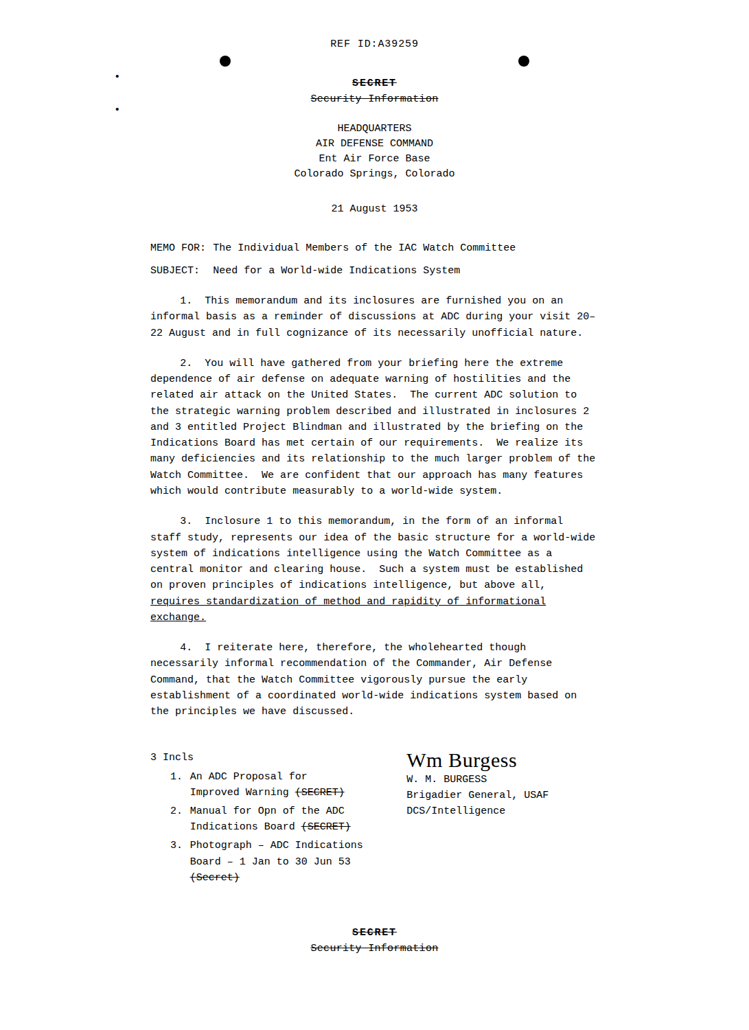REF ID:A39259
•
•
SECRET
Security Information
HEADQUARTERS
AIR DEFENSE COMMAND
Ent Air Force Base
Colorado Springs, Colorado
21 August 1953
MEMO FOR: The Individual Members of the IAC Watch Committee
SUBJECT: Need for a World-wide Indications System
1. This memorandum and its inclosures are furnished you on an informal basis as a reminder of discussions at ADC during your visit 20–22 August and in full cognizance of its necessarily unofficial nature.
2. You will have gathered from your briefing here the extreme dependence of air defense on adequate warning of hostilities and the related air attack on the United States. The current ADC solution to the strategic warning problem described and illustrated in inclosures 2 and 3 entitled Project Blindman and illustrated by the briefing on the Indications Board has met certain of our requirements. We realize its many deficiencies and its relationship to the much larger problem of the Watch Committee. We are confident that our approach has many features which would contribute measurably to a world-wide system.
3. Inclosure 1 to this memorandum, in the form of an informal staff study, represents our idea of the basic structure for a world-wide system of indications intelligence using the Watch Committee as a central monitor and clearing house. Such a system must be established on proven principles of indications intelligence, but above all, requires standardization of method and rapidity of informational exchange.
4. I reiterate here, therefore, the wholehearted though necessarily informal recommendation of the Commander, Air Defense Command, that the Watch Committee vigorously pursue the early establishment of a coordinated world-wide indications system based on the principles we have discussed.
3 Incls
1. An ADC Proposal for
Improved Warning (SECRET)
2. Manual for Opn of the ADC
Indications Board (SECRET)
3. Photograph – ADC Indications
Board – 1 Jan to 30 Jun 53
(Secret)
Wm Burgess
W. M. BURGESS
Brigadier General, USAF
DCS/Intelligence
SECRET
Security Information